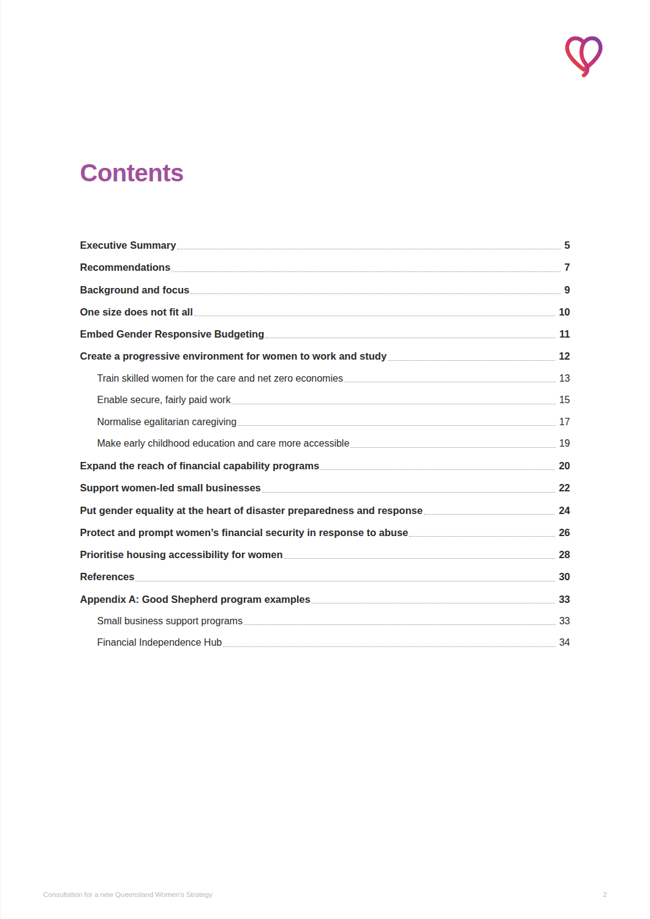Contents
Executive Summary 5
Recommendations 7
Background and focus 9
One size does not fit all 10
Embed Gender Responsive Budgeting 11
Create a progressive environment for women to work and study 12
Train skilled women for the care and net zero economies 13
Enable secure, fairly paid work 15
Normalise egalitarian caregiving 17
Make early childhood education and care more accessible 19
Expand the reach of financial capability programs 20
Support women-led small businesses 22
Put gender equality at the heart of disaster preparedness and response 24
Protect and prompt women’s financial security in response to abuse 26
Prioritise housing accessibility for women 28
References 30
Appendix A: Good Shepherd program examples 33
Small business support programs 33
Financial Independence Hub 34
Consultation for a new Queensland Women's Strategy 2